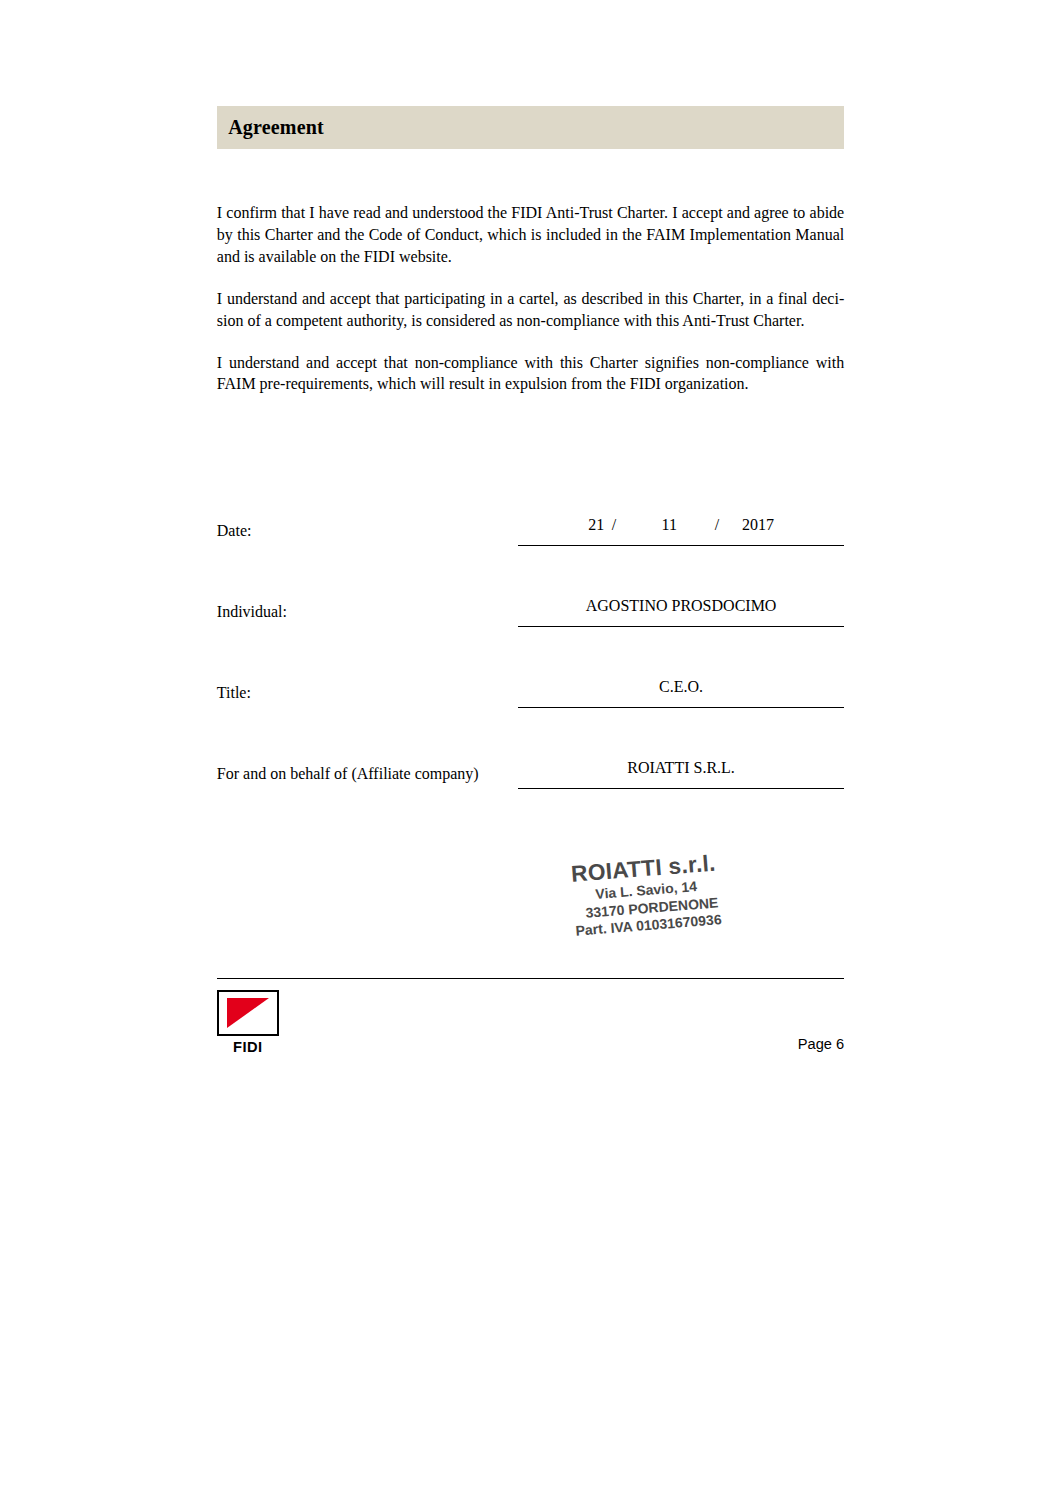Agreement
I confirm that I have read and understood the FIDI Anti-Trust Charter. I accept and agree to abide by this Charter and the Code of Conduct, which is included in the FAIM Implementation Manual and is available on the FIDI website.
I understand and accept that participating in a cartel, as described in this Charter, in a final decision of a competent authority, is considered as non-compliance with this Anti-Trust Charter.
I understand and accept that non-compliance with this Charter signifies non-compliance with FAIM pre-requirements, which will result in expulsion from the FIDI organization.
Date:
21/11/2017
Individual:
AGOSTINO PROSDOCIMO
Title:
C.E.O.
For and on behalf of (Affiliate company)
ROIATTI S.R.L.
ROIATTI s.r.l.
Via L. Savio, 14
33170 PORDENONE
Part. IVA 01031670936
FIDI
Page 6